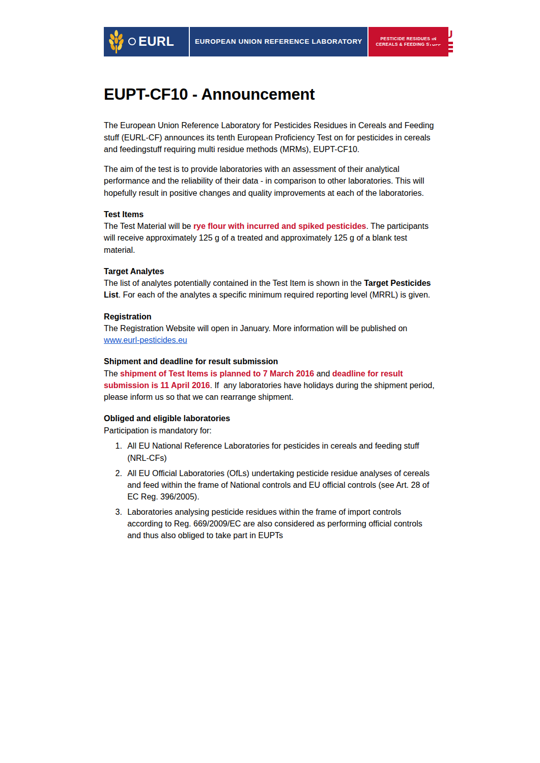EURL
EUROPEAN UNION REFERENCE LABORATORY
PESTICIDE RESIDUES IN
CEREALS & FEEDING STUFF
DTU
EUPT-CF10 - Announcement
The European Union Reference Laboratory for Pesticides Residues in Cereals and Feeding stuff (EURL-CF) announces its tenth European Proficiency Test on for pesticides in cereals and feedingstuff requiring multi residue methods (MRMs), EUPT-CF10.
The aim of the test is to provide laboratories with an assessment of their analytical performance and the reliability of their data - in comparison to other laboratories. This will hopefully result in positive changes and quality improvements at each of the laboratories.
Test Items
The Test Material will be rye flour with incurred and spiked pesticides. The participants will receive approximately 125 g of a treated and approximately 125 g of a blank test material.
Target Analytes
The list of analytes potentially contained in the Test Item is shown in the Target Pesticides List. For each of the analytes a specific minimum required reporting level (MRRL) is given.
Registration
The Registration Website will open in January. More information will be published on www.eurl-pesticides.eu
Shipment and deadline for result submission
The shipment of Test Items is planned to 7 March 2016 and deadline for result submission is 11 April 2016. If any laboratories have holidays during the shipment period, please inform us so that we can rearrange shipment.
Obliged and eligible laboratories
Participation is mandatory for:
All EU National Reference Laboratories for pesticides in cereals and feeding stuff (NRL-CFs)
All EU Official Laboratories (OfLs) undertaking pesticide residue analyses of cereals and feed within the frame of National controls and EU official controls (see Art. 28 of EC Reg. 396/2005).
Laboratories analysing pesticide residues within the frame of import controls according to Reg. 669/2009/EC are also considered as performing official controls and thus also obliged to take part in EUPTs